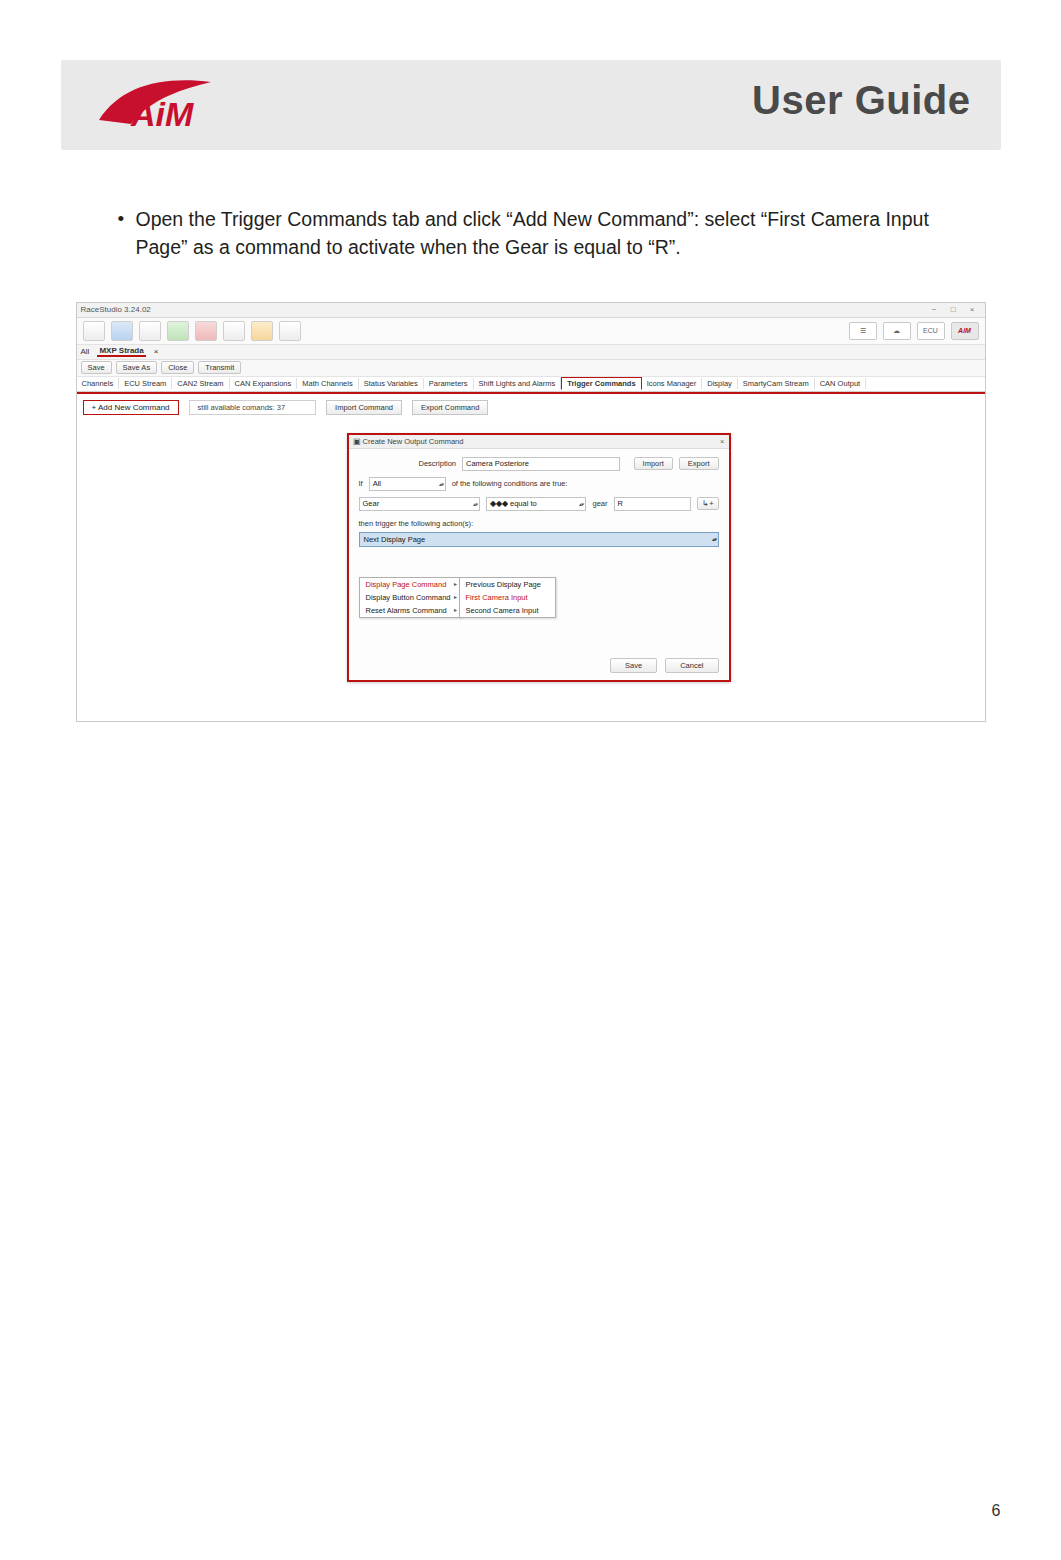AiM
User Guide
Open the Trigger Commands tab and click “Add New Command”: select “First Camera Input Page” as a command to activate when the Gear is equal to “R”.
RaceStudio 3.24.02 − □ ×
☰
☁
ECU
AiM
All MXP Strada ×
Save Save As Close Transmit
Channels ECU Stream CAN2 Stream CAN Expansions Math Channels Status Variables Parameters Shift Lights and Alarms Trigger Commands Icons Manager Display SmartyCam Stream CAN Output
+ Add New Command still available comands: 37 Import Command Export Command
▣ Create New Output Command ×
Description Camera Posteriore Import Export
If All of the following conditions are true:
Gear ◆◆◆ equal to gear R ↳+
then trigger the following action(s):
Next Display Page
Display Page Command
Display Button Command
Reset Alarms Command
Previous Display Page
First Camera Input
Second Camera Input
Save Cancel
6